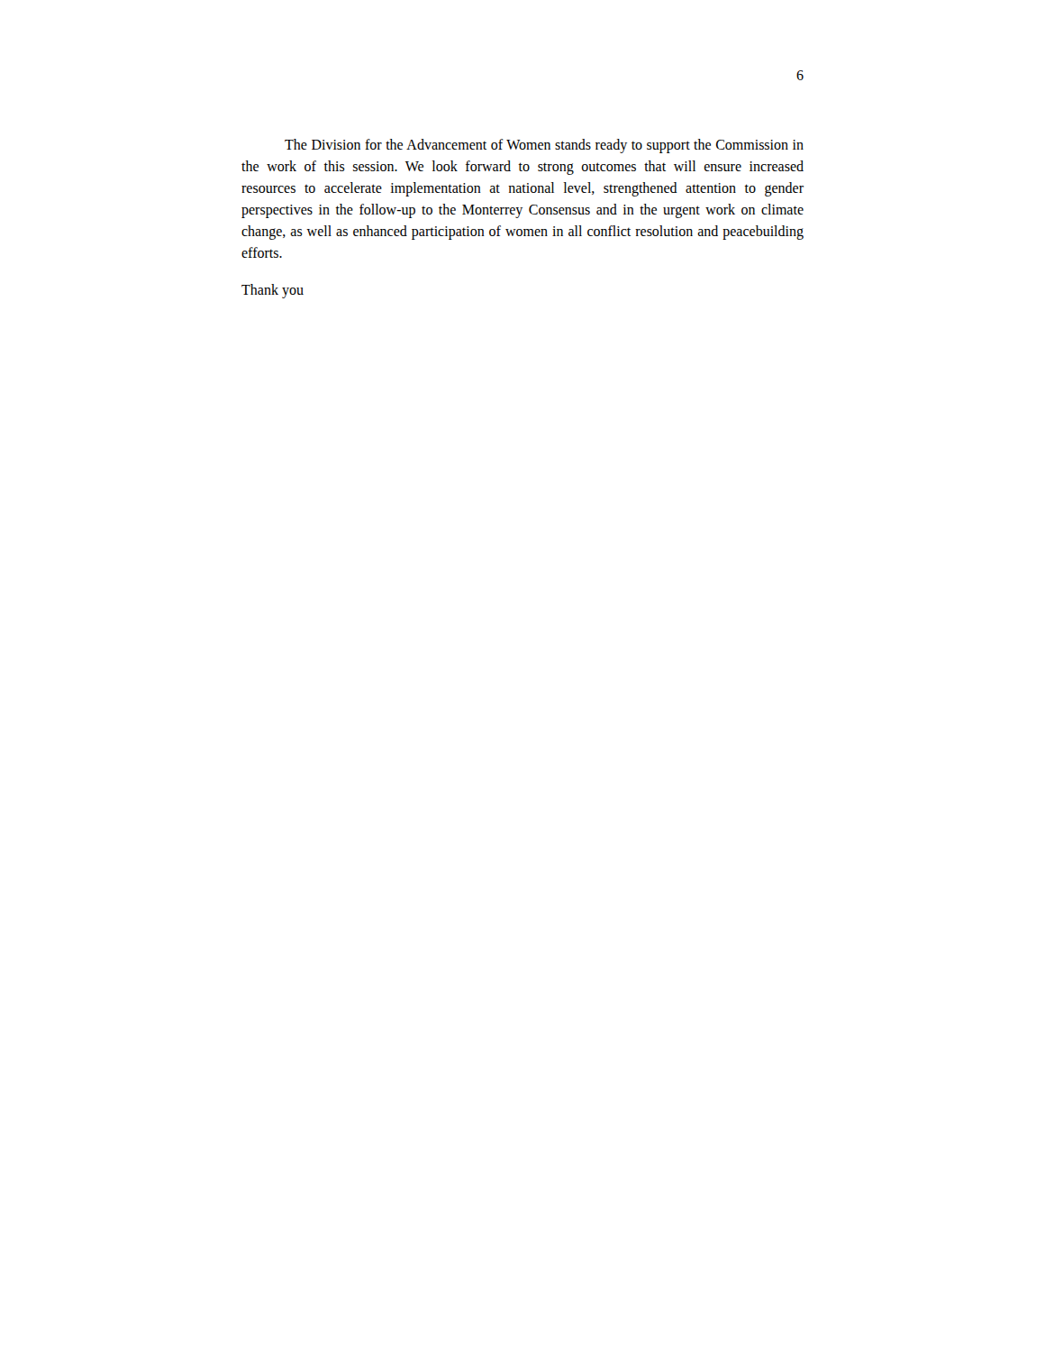6
The Division for the Advancement of Women stands ready to support the Commission in the work of this session. We look forward to strong outcomes that will ensure increased resources to accelerate implementation at national level, strengthened attention to gender perspectives in the follow-up to the Monterrey Consensus and in the urgent work on climate change, as well as enhanced participation of women in all conflict resolution and peacebuilding efforts.
Thank you